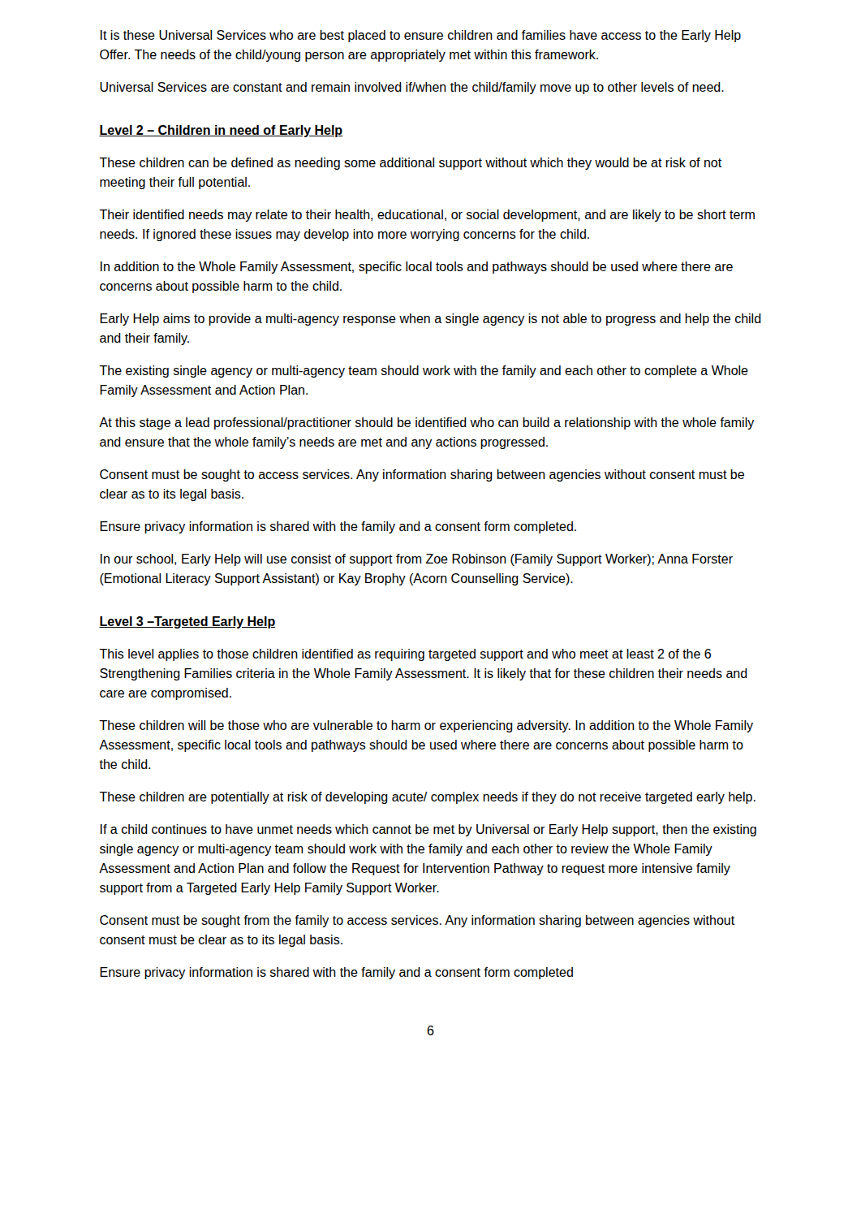It is these Universal Services who are best placed to ensure children and families have access to the Early Help Offer. The needs of the child/young person are appropriately met within this framework.
Universal Services are constant and remain involved if/when the child/family move up to other levels of need.
Level 2 – Children in need of Early Help
These children can be defined as needing some additional support without which they would be at risk of not meeting their full potential.
Their identified needs may relate to their health, educational, or social development, and are likely to be short term needs. If ignored these issues may develop into more worrying concerns for the child.
In addition to the Whole Family Assessment, specific local tools and pathways should be used where there are concerns about possible harm to the child.
Early Help aims to provide a multi-agency response when a single agency is not able to progress and help the child and their family.
The existing single agency or multi-agency team should work with the family and each other to complete a Whole Family Assessment and Action Plan.
At this stage a lead professional/practitioner should be identified who can build a relationship with the whole family and ensure that the whole family’s needs are met and any actions progressed.
Consent must be sought to access services. Any information sharing between agencies without consent must be clear as to its legal basis.
Ensure privacy information is shared with the family and a consent form completed.
In our school, Early Help will use consist of support from Zoe Robinson (Family Support Worker); Anna Forster (Emotional Literacy Support Assistant) or Kay Brophy (Acorn Counselling Service).
Level 3 –Targeted Early Help
This level applies to those children identified as requiring targeted support and who meet at least 2 of the 6 Strengthening Families criteria in the Whole Family Assessment. It is likely that for these children their needs and care are compromised.
These children will be those who are vulnerable to harm or experiencing adversity. In addition to the Whole Family Assessment, specific local tools and pathways should be used where there are concerns about possible harm to the child.
These children are potentially at risk of developing acute/ complex needs if they do not receive targeted early help.
If a child continues to have unmet needs which cannot be met by Universal or Early Help support, then the existing single agency or multi-agency team should work with the family and each other to review the Whole Family Assessment and Action Plan and follow the Request for Intervention Pathway to request more intensive family support from a Targeted Early Help Family Support Worker.
Consent must be sought from the family to access services. Any information sharing between agencies without consent must be clear as to its legal basis.
Ensure privacy information is shared with the family and a consent form completed
6